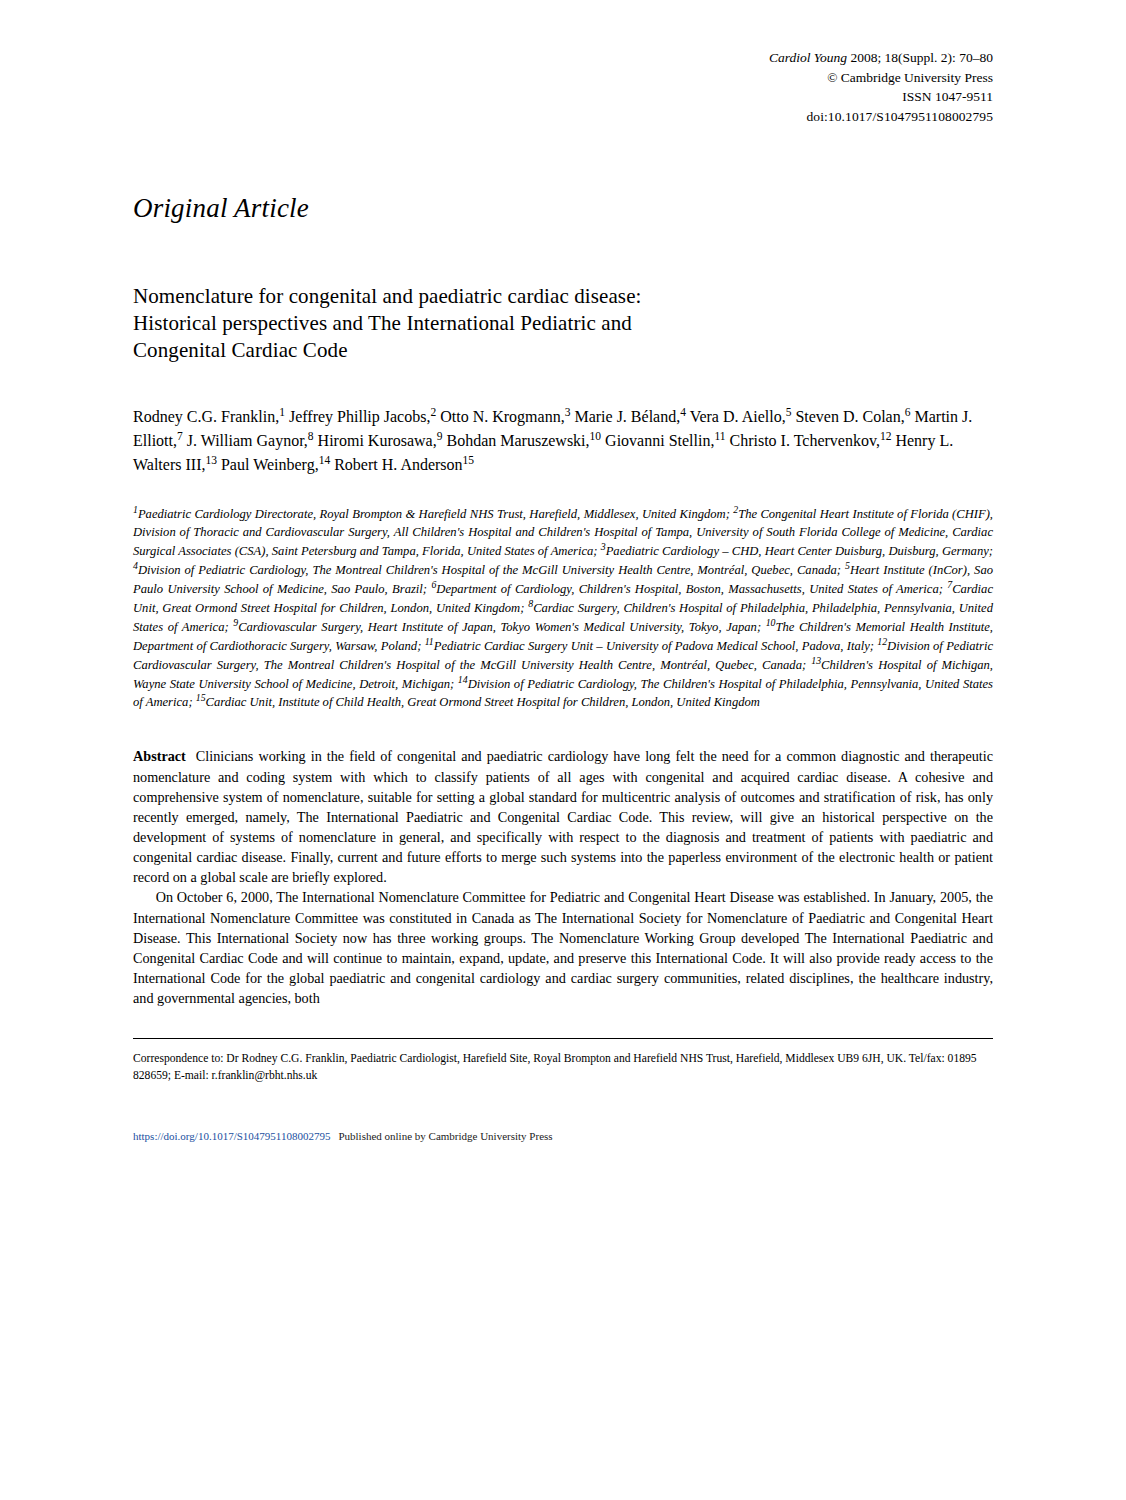Cardiol Young 2008; 18(Suppl. 2): 70–80
© Cambridge University Press
ISSN 1047-9511
doi:10.1017/S1047951108002795
Original Article
Nomenclature for congenital and paediatric cardiac disease:
Historical perspectives and The International Pediatric and
Congenital Cardiac Code
Rodney C.G. Franklin,1 Jeffrey Phillip Jacobs,2 Otto N. Krogmann,3 Marie J. Béland,4 Vera D. Aiello,5 Steven D. Colan,6 Martin J. Elliott,7 J. William Gaynor,8 Hiromi Kurosawa,9 Bohdan Maruszewski,10 Giovanni Stellin,11 Christo I. Tchervenkov,12 Henry L. Walters III,13 Paul Weinberg,14 Robert H. Anderson15
1Paediatric Cardiology Directorate, Royal Brompton & Harefield NHS Trust, Harefield, Middlesex, United Kingdom; 2The Congenital Heart Institute of Florida (CHIF), Division of Thoracic and Cardiovascular Surgery, All Children's Hospital and Children's Hospital of Tampa, University of South Florida College of Medicine, Cardiac Surgical Associates (CSA), Saint Petersburg and Tampa, Florida, United States of America; 3Paediatric Cardiology – CHD, Heart Center Duisburg, Duisburg, Germany; 4Division of Pediatric Cardiology, The Montreal Children's Hospital of the McGill University Health Centre, Montréal, Quebec, Canada; 5Heart Institute (InCor), Sao Paulo University School of Medicine, Sao Paulo, Brazil; 6Department of Cardiology, Children's Hospital, Boston, Massachusetts, United States of America; 7Cardiac Unit, Great Ormond Street Hospital for Children, London, United Kingdom; 8Cardiac Surgery, Children's Hospital of Philadelphia, Philadelphia, Pennsylvania, United States of America; 9Cardiovascular Surgery, Heart Institute of Japan, Tokyo Women's Medical University, Tokyo, Japan; 10The Children's Memorial Health Institute, Department of Cardiothoracic Surgery, Warsaw, Poland; 11Pediatric Cardiac Surgery Unit – University of Padova Medical School, Padova, Italy; 12Division of Pediatric Cardiovascular Surgery, The Montreal Children's Hospital of the McGill University Health Centre, Montréal, Quebec, Canada; 13Children's Hospital of Michigan, Wayne State University School of Medicine, Detroit, Michigan; 14Division of Pediatric Cardiology, The Children's Hospital of Philadelphia, Pennsylvania, United States of America; 15Cardiac Unit, Institute of Child Health, Great Ormond Street Hospital for Children, London, United Kingdom
Abstract Clinicians working in the field of congenital and paediatric cardiology have long felt the need for a common diagnostic and therapeutic nomenclature and coding system with which to classify patients of all ages with congenital and acquired cardiac disease. A cohesive and comprehensive system of nomenclature, suitable for setting a global standard for multicentric analysis of outcomes and stratification of risk, has only recently emerged, namely, The International Paediatric and Congenital Cardiac Code. This review, will give an historical perspective on the development of systems of nomenclature in general, and specifically with respect to the diagnosis and treatment of patients with paediatric and congenital cardiac disease. Finally, current and future efforts to merge such systems into the paperless environment of the electronic health or patient record on a global scale are briefly explored.
On October 6, 2000, The International Nomenclature Committee for Pediatric and Congenital Heart Disease was established. In January, 2005, the International Nomenclature Committee was constituted in Canada as The International Society for Nomenclature of Paediatric and Congenital Heart Disease. This International Society now has three working groups. The Nomenclature Working Group developed The International Paediatric and Congenital Cardiac Code and will continue to maintain, expand, update, and preserve this International Code. It will also provide ready access to the International Code for the global paediatric and congenital cardiology and cardiac surgery communities, related disciplines, the healthcare industry, and governmental agencies, both
Correspondence to: Dr Rodney C.G. Franklin, Paediatric Cardiologist, Harefield Site, Royal Brompton and Harefield NHS Trust, Harefield, Middlesex UB9 6JH, UK. Tel/fax: 01895 828659; E-mail: r.franklin@rbht.nhs.uk
https://doi.org/10.1017/S1047951108002795 Published online by Cambridge University Press